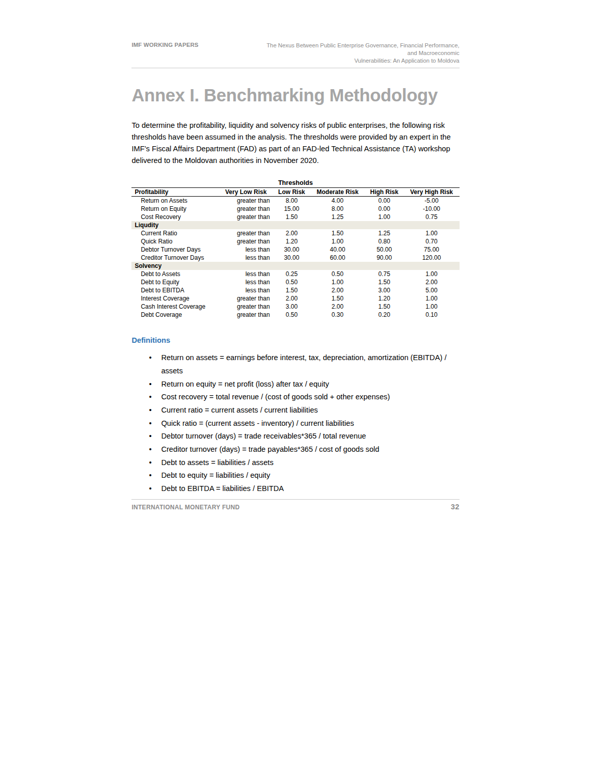IMF WORKING PAPERS
The Nexus Between Public Enterprise Governance, Financial Performance, and Macroeconomic
Vulnerabilities: An Application to Moldova
Annex I. Benchmarking Methodology
To determine the profitability, liquidity and solvency risks of public enterprises, the following risk thresholds have been assumed in the analysis. The thresholds were provided by an expert in the IMF’s Fiscal Affairs Department (FAD) as part of an FAD-led Technical Assistance (TA) workshop delivered to the Moldovan authorities in November 2020.
Thresholds
| Profitability | Very Low Risk | Low Risk | Moderate Risk | High Risk | Very High Risk |
| --- | --- | --- | --- | --- | --- |
| Return on Assets | greater than | 8.00 | 4.00 | 0.00 | -5.00 |
| Return on Equity | greater than | 15.00 | 8.00 | 0.00 | -10.00 |
| Cost Recovery | greater than | 1.50 | 1.25 | 1.00 | 0.75 |
| Liqudity | | | | | |
| Current Ratio | greater than | 2.00 | 1.50 | 1.25 | 1.00 |
| Quick Ratio | greater than | 1.20 | 1.00 | 0.80 | 0.70 |
| Debtor Turnover Days | less than | 30.00 | 40.00 | 50.00 | 75.00 |
| Creditor Turnover Days | less than | 30.00 | 60.00 | 90.00 | 120.00 |
| Solvency | | | | | |
| Debt to Assets | less than | 0.25 | 0.50 | 0.75 | 1.00 |
| Debt to Equity | less than | 0.50 | 1.00 | 1.50 | 2.00 |
| Debt to EBITDA | less than | 1.50 | 2.00 | 3.00 | 5.00 |
| Interest Coverage | greater than | 2.00 | 1.50 | 1.20 | 1.00 |
| Cash Interest Coverage | greater than | 3.00 | 2.00 | 1.50 | 1.00 |
| Debt Coverage | greater than | 0.50 | 0.30 | 0.20 | 0.10 |
Definitions
Return on assets = earnings before interest, tax, depreciation, amortization (EBITDA) / assets
Return on equity = net profit (loss) after tax / equity
Cost recovery = total revenue / (cost of goods sold + other expenses)
Current ratio = current assets / current liabilities
Quick ratio = (current assets - inventory) / current liabilities
Debtor turnover (days) = trade receivables*365 / total revenue
Creditor turnover (days) = trade payables*365 / cost of goods sold
Debt to assets = liabilities / assets
Debt to equity = liabilities / equity
Debt to EBITDA = liabilities / EBITDA
INTERNATIONAL MONETARY FUND
32